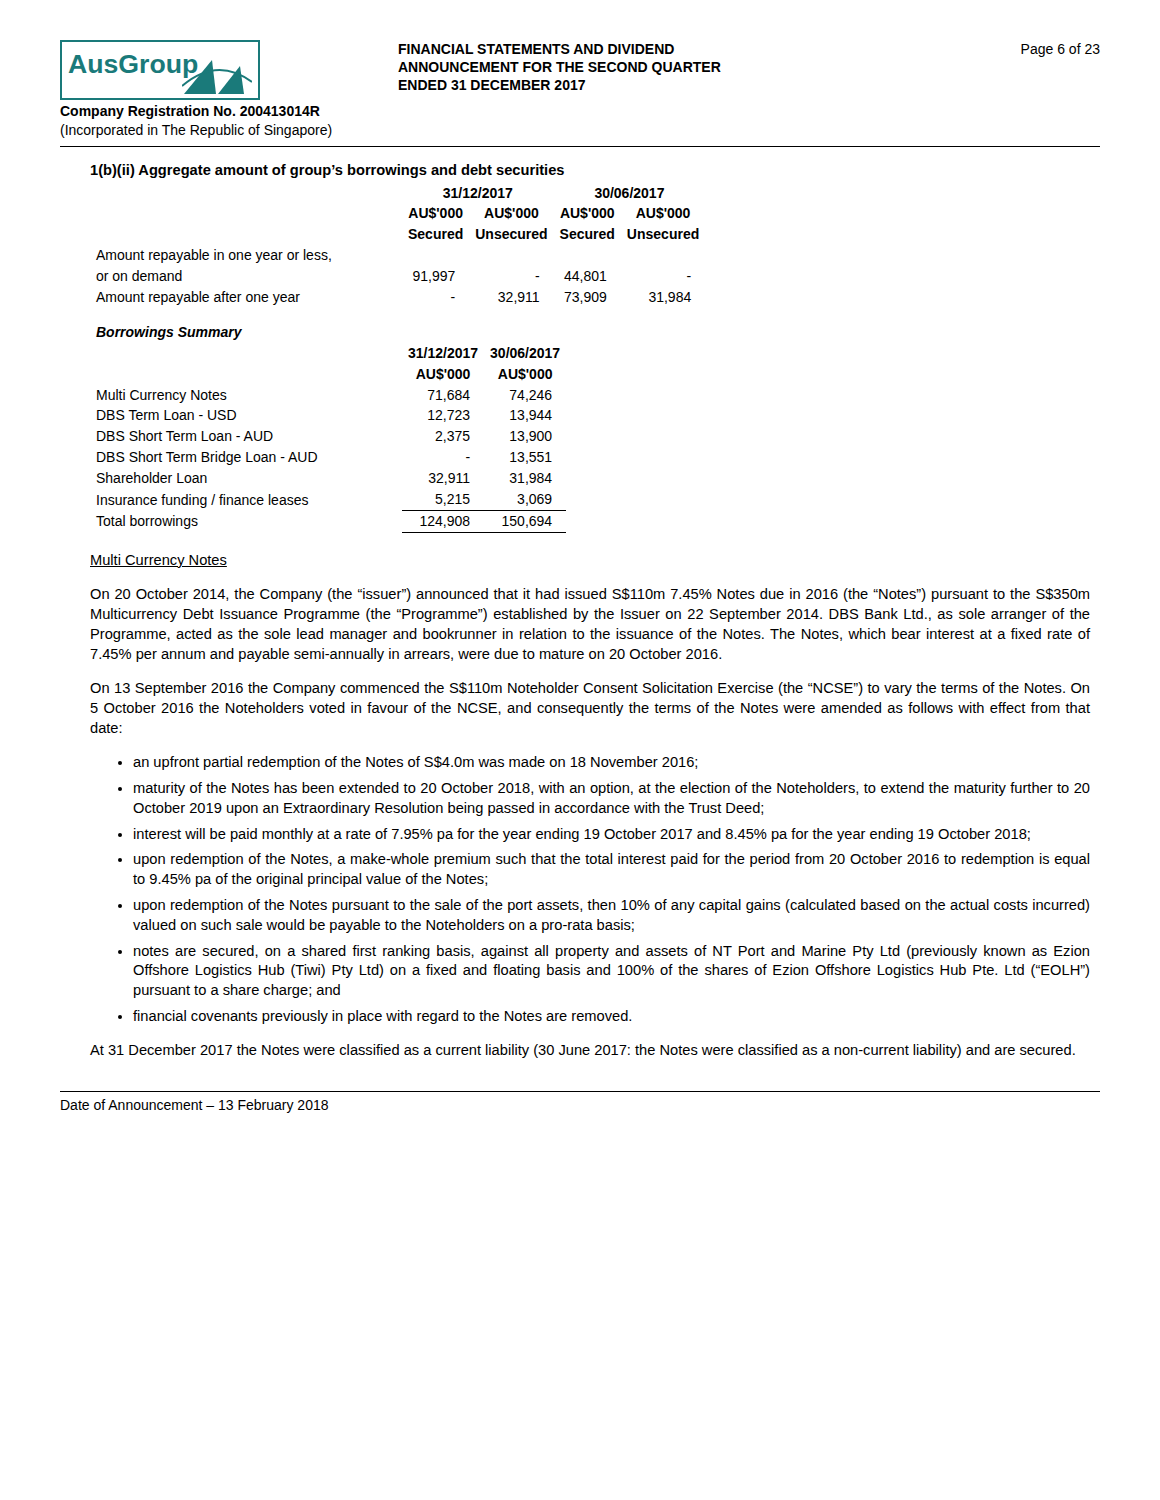AusGroup
FINANCIAL STATEMENTS AND DIVIDEND
ANNOUNCEMENT FOR THE SECOND QUARTER
ENDED 31 DECEMBER 2017
Page 6 of 23
Company Registration No. 200413014R
(Incorporated in The Republic of Singapore)
1(b)(ii) Aggregate amount of group’s borrowings and debt securities
| | 31/12/2017 | 30/06/2017 |
| | AU$'000 | AU$'000 | AU$'000 | AU$'000 |
| | Secured | Unsecured | Secured | Unsecured |
| Amount repayable in one year or less, | | | | |
| or on demand | 91,997 | - | 44,801 | - |
| Amount repayable after one year | - | 32,911 | 73,909 | 31,984 |
| Borrowings Summary | | |
| | 31/12/2017 | 30/06/2017 |
| | AU$'000 | AU$'000 |
| Multi Currency Notes | 71,684 | 74,246 |
| DBS Term Loan - USD | 12,723 | 13,944 |
| DBS Short Term Loan - AUD | 2,375 | 13,900 |
| DBS Short Term Bridge Loan - AUD | - | 13,551 |
| Shareholder Loan | 32,911 | 31,984 |
| Insurance funding / finance leases | 5,215 | 3,069 |
| Total borrowings | 124,908 | 150,694 |
Multi Currency Notes
On 20 October 2014, the Company (the “issuer”) announced that it had issued S$110m 7.45% Notes due in 2016 (the “Notes”) pursuant to the S$350m Multicurrency Debt Issuance Programme (the “Programme”) established by the Issuer on 22 September 2014. DBS Bank Ltd., as sole arranger of the Programme, acted as the sole lead manager and bookrunner in relation to the issuance of the Notes. The Notes, which bear interest at a fixed rate of 7.45% per annum and payable semi-annually in arrears, were due to mature on 20 October 2016.
On 13 September 2016 the Company commenced the S$110m Noteholder Consent Solicitation Exercise (the “NCSE”) to vary the terms of the Notes. On 5 October 2016 the Noteholders voted in favour of the NCSE, and consequently the terms of the Notes were amended as follows with effect from that date:
an upfront partial redemption of the Notes of S$4.0m was made on 18 November 2016;
maturity of the Notes has been extended to 20 October 2018, with an option, at the election of the Noteholders, to extend the maturity further to 20 October 2019 upon an Extraordinary Resolution being passed in accordance with the Trust Deed;
interest will be paid monthly at a rate of 7.95% pa for the year ending 19 October 2017 and 8.45% pa for the year ending 19 October 2018;
upon redemption of the Notes, a make-whole premium such that the total interest paid for the period from 20 October 2016 to redemption is equal to 9.45% pa of the original principal value of the Notes;
upon redemption of the Notes pursuant to the sale of the port assets, then 10% of any capital gains (calculated based on the actual costs incurred) valued on such sale would be payable to the Noteholders on a pro-rata basis;
notes are secured, on a shared first ranking basis, against all property and assets of NT Port and Marine Pty Ltd (previously known as Ezion Offshore Logistics Hub (Tiwi) Pty Ltd) on a fixed and floating basis and 100% of the shares of Ezion Offshore Logistics Hub Pte. Ltd (“EOLH”) pursuant to a share charge; and
financial covenants previously in place with regard to the Notes are removed.
At 31 December 2017 the Notes were classified as a current liability (30 June 2017: the Notes were classified as a non-current liability) and are secured.
Date of Announcement – 13 February 2018